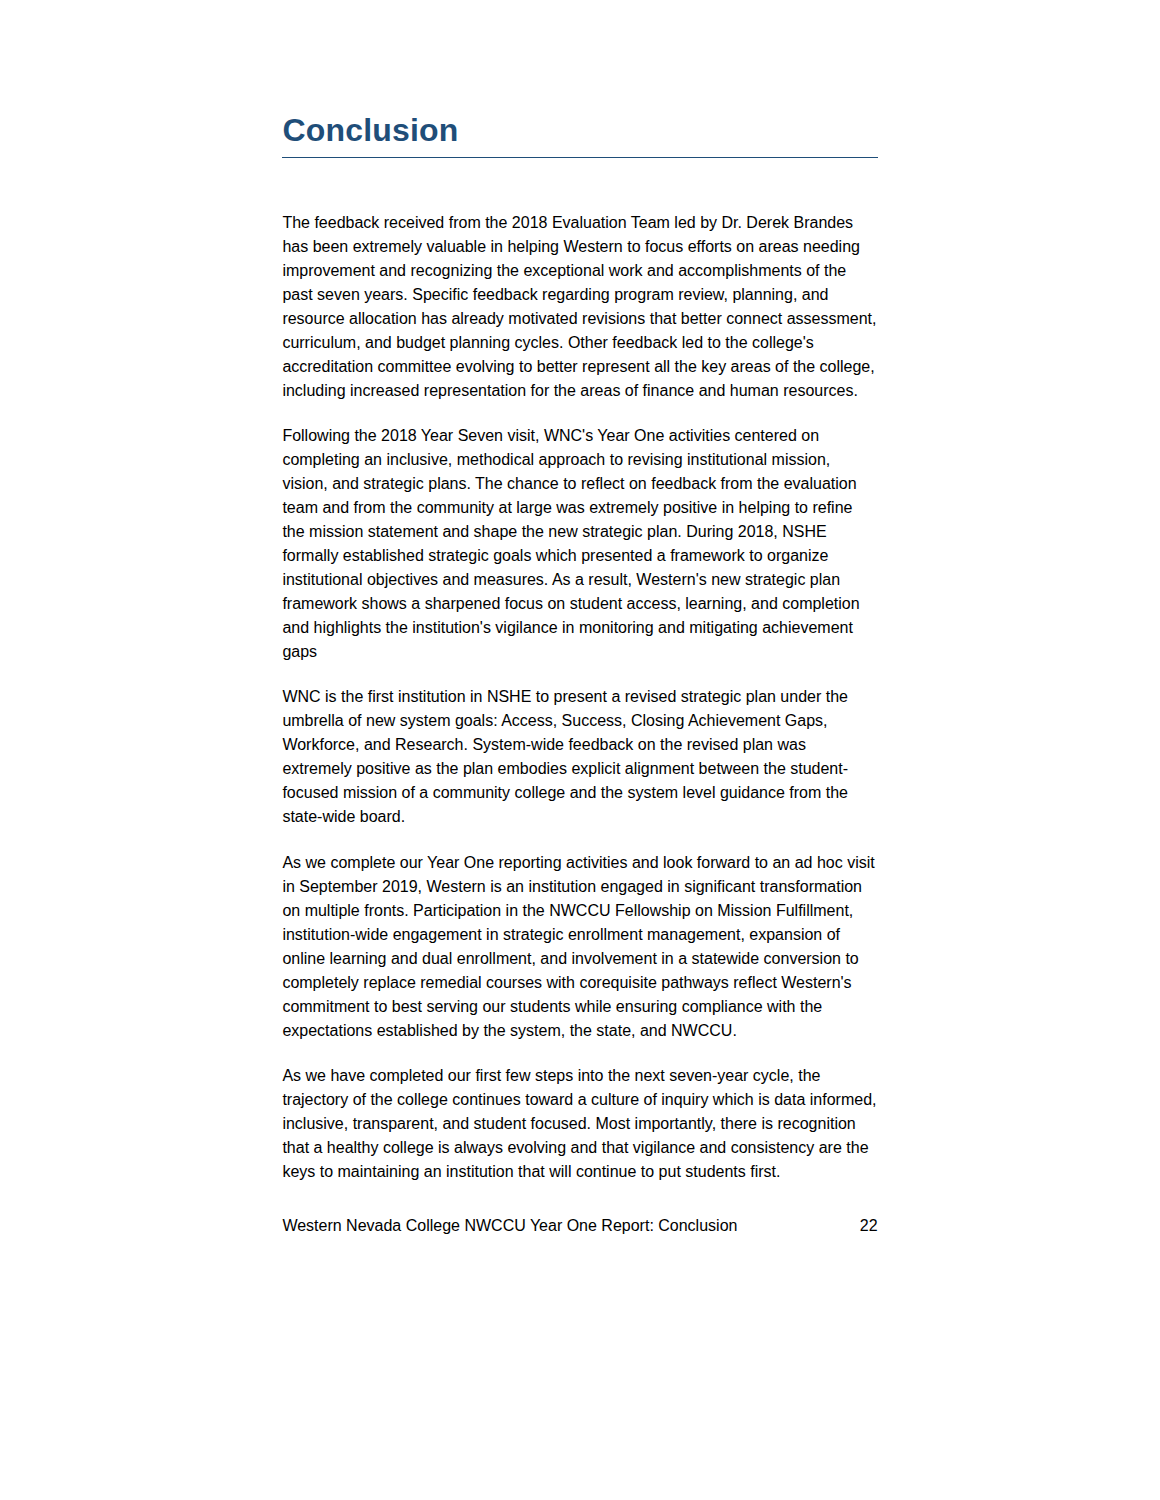Conclusion
The feedback received from the 2018 Evaluation Team led by Dr. Derek Brandes has been extremely valuable in helping Western to focus efforts on areas needing improvement and recognizing the exceptional work and accomplishments of the past seven years. Specific feedback regarding program review, planning, and resource allocation has already motivated revisions that better connect assessment, curriculum, and budget planning cycles. Other feedback led to the college's accreditation committee evolving to better represent all the key areas of the college, including increased representation for the areas of finance and human resources.
Following the 2018 Year Seven visit, WNC's Year One activities centered on completing an inclusive, methodical approach to revising institutional mission, vision, and strategic plans. The chance to reflect on feedback from the evaluation team and from the community at large was extremely positive in helping to refine the mission statement and shape the new strategic plan. During 2018, NSHE formally established strategic goals which presented a framework to organize institutional objectives and measures. As a result, Western's new strategic plan framework shows a sharpened focus on student access, learning, and completion and highlights the institution's vigilance in monitoring and mitigating achievement gaps
WNC is the first institution in NSHE to present a revised strategic plan under the umbrella of new system goals: Access, Success, Closing Achievement Gaps, Workforce, and Research. System-wide feedback on the revised plan was extremely positive as the plan embodies explicit alignment between the student-focused mission of a community college and the system level guidance from the state-wide board.
As we complete our Year One reporting activities and look forward to an ad hoc visit in September 2019, Western is an institution engaged in significant transformation on multiple fronts. Participation in the NWCCU Fellowship on Mission Fulfillment, institution-wide engagement in strategic enrollment management, expansion of online learning and dual enrollment, and involvement in a statewide conversion to completely replace remedial courses with corequisite pathways reflect Western's commitment to best serving our students while ensuring compliance with the expectations established by the system, the state, and NWCCU.
As we have completed our first few steps into the next seven-year cycle, the trajectory of the college continues toward a culture of inquiry which is data informed, inclusive, transparent, and student focused. Most importantly, there is recognition that a healthy college is always evolving and that vigilance and consistency are the keys to maintaining an institution that will continue to put students first.
Western Nevada College NWCCU Year One Report: Conclusion 22